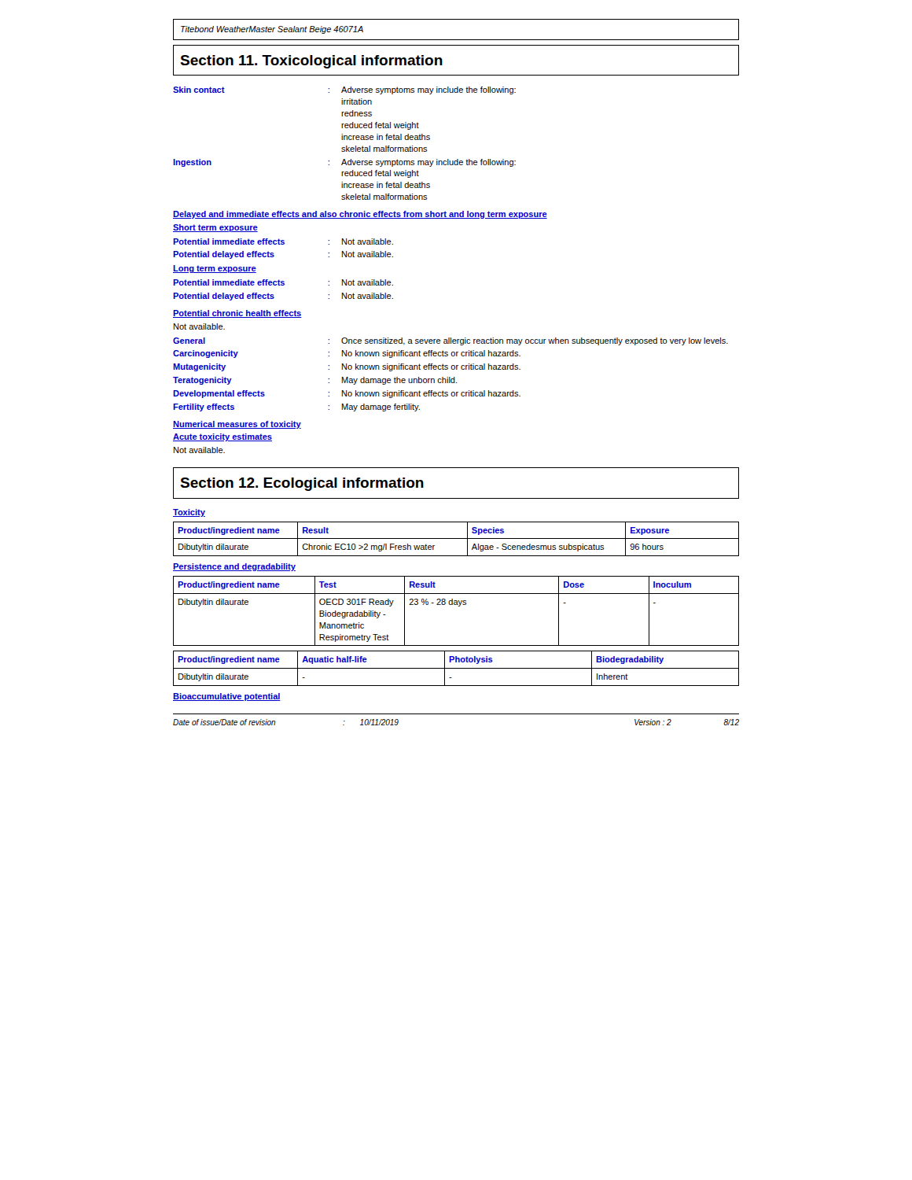Titebond WeatherMaster Sealant Beige 46071A
Section 11. Toxicological information
| Skin contact | : | Adverse symptoms may include the following: irritation redness reduced fetal weight increase in fetal deaths skeletal malformations |
| Ingestion | : | Adverse symptoms may include the following: reduced fetal weight increase in fetal deaths skeletal malformations |
Delayed and immediate effects and also chronic effects from short and long term exposure
Short term exposure
| Potential immediate effects | : | Not available. |
| Potential delayed effects | : | Not available. |
Long term exposure
| Potential immediate effects | : | Not available. |
| Potential delayed effects | : | Not available. |
Potential chronic health effects
Not available.
| General | : | Once sensitized, a severe allergic reaction may occur when subsequently exposed to very low levels. |
| Carcinogenicity | : | No known significant effects or critical hazards. |
| Mutagenicity | : | No known significant effects or critical hazards. |
| Teratogenicity | : | May damage the unborn child. |
| Developmental effects | : | No known significant effects or critical hazards. |
| Fertility effects | : | May damage fertility. |
Numerical measures of toxicity
Acute toxicity estimates
Not available.
Section 12. Ecological information
Toxicity
| Product/ingredient name | Result | Species | Exposure |
| --- | --- | --- | --- |
| Dibutyltin dilaurate | Chronic EC10 >2 mg/l Fresh water | Algae - Scenedesmus subspicatus | 96 hours |
Persistence and degradability
| Product/ingredient name | Test | Result | Dose | Inoculum |
| --- | --- | --- | --- | --- |
| Dibutyltin dilaurate | OECD 301F Ready Biodegradability - Manometric Respirometry Test | 23 % - 28 days | - | - |
| Product/ingredient name | Aquatic half-life | Photolysis | Biodegradability |
| --- | --- | --- | --- |
| Dibutyltin dilaurate | - | - | Inherent |
Bioaccumulative potential
| Date of issue/Date of revision | : | 10/11/2019 | Version : 2 | 8/12 |